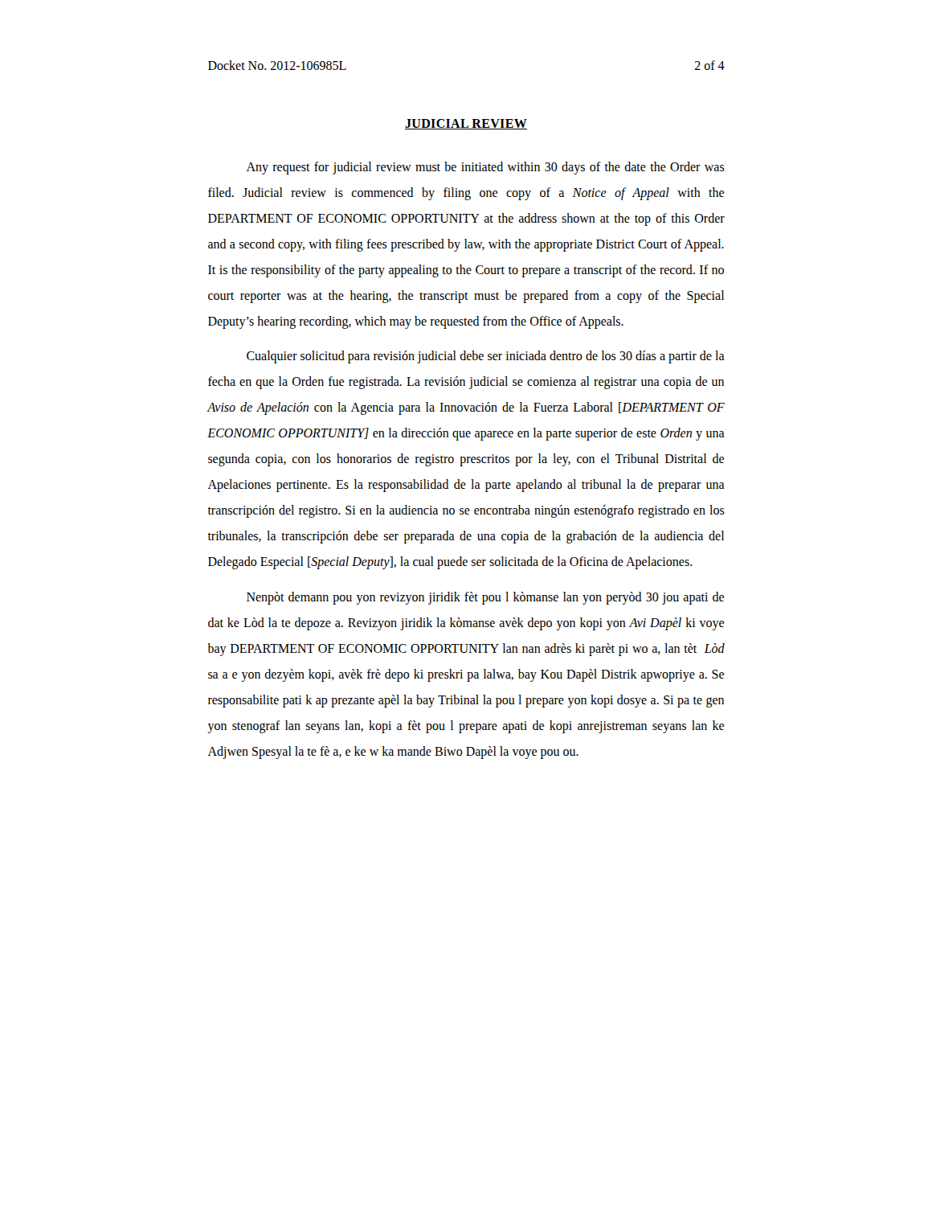Docket No. 2012-106985L
2 of 4
JUDICIAL REVIEW
Any request for judicial review must be initiated within 30 days of the date the Order was filed. Judicial review is commenced by filing one copy of a Notice of Appeal with the DEPARTMENT OF ECONOMIC OPPORTUNITY at the address shown at the top of this Order and a second copy, with filing fees prescribed by law, with the appropriate District Court of Appeal. It is the responsibility of the party appealing to the Court to prepare a transcript of the record. If no court reporter was at the hearing, the transcript must be prepared from a copy of the Special Deputy’s hearing recording, which may be requested from the Office of Appeals.
Cualquier solicitud para revisión judicial debe ser iniciada dentro de los 30 días a partir de la fecha en que la Orden fue registrada. La revisión judicial se comienza al registrar una copia de un Aviso de Apelación con la Agencia para la Innovación de la Fuerza Laboral [DEPARTMENT OF ECONOMIC OPPORTUNITY] en la dirección que aparece en la parte superior de este Orden y una segunda copia, con los honorarios de registro prescritos por la ley, con el Tribunal Distrital de Apelaciones pertinente. Es la responsabilidad de la parte apelando al tribunal la de preparar una transcripción del registro. Si en la audiencia no se encontraba ningún estenógrafo registrado en los tribunales, la transcripción debe ser preparada de una copia de la grabación de la audiencia del Delegado Especial [Special Deputy], la cual puede ser solicitada de la Oficina de Apelaciones.
Nenpòt demann pou yon revizyon jiridik fèt pou l kòmanse lan yon peryòd 30 jou apati de dat ke Lòd la te depoze a. Revizyon jiridik la kòmanse avèk depo yon kopi yon Avi Dapèl ki voye bay DEPARTMENT OF ECONOMIC OPPORTUNITY lan nan adrès ki parèt pi wo a, lan tèt Lòd sa a e yon dezyèm kopi, avèk frè depo ki preskri pa lalwa, bay Kou Dapèl Distrik apwopriye a. Se responsabilite pati k ap prezante apèl la bay Tribinal la pou l prepare yon kopi dosye a. Si pa te gen yon stenograf lan seyans lan, kopi a fèt pou l prepare apati de kopi anrejistreman seyans lan ke Adjwen Spesyal la te fè a, e ke w ka mande Biwo Dapèl la voye pou ou.